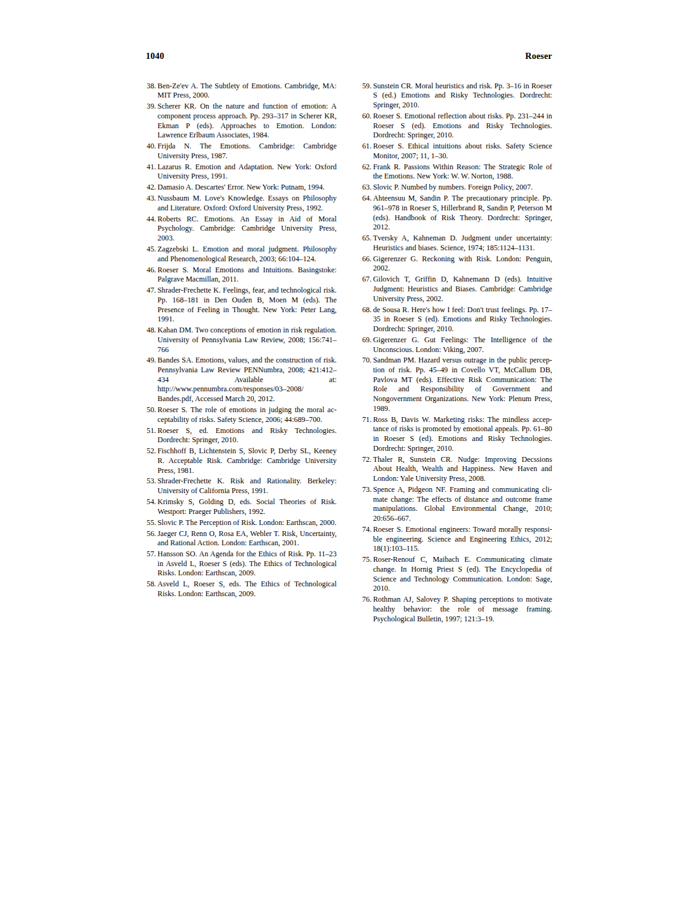1040 Roeser
38. Ben-Ze'ev A. The Subtlety of Emotions. Cambridge, MA: MIT Press, 2000.
39. Scherer KR. On the nature and function of emotion: A component process approach. Pp. 293–317 in Scherer KR, Ekman P (eds). Approaches to Emotion. London: Lawrence Erlbaum Associates, 1984.
40. Frijda N. The Emotions. Cambridge: Cambridge University Press, 1987.
41. Lazarus R. Emotion and Adaptation. New York: Oxford University Press, 1991.
42. Damasio A. Descartes' Error. New York: Putnam, 1994.
43. Nussbaum M. Love's Knowledge. Essays on Philosophy and Literature. Oxford: Oxford University Press, 1992.
44. Roberts RC. Emotions. An Essay in Aid of Moral Psychology. Cambridge: Cambridge University Press, 2003.
45. Zagzebski L. Emotion and moral judgment. Philosophy and Phenomenological Research, 2003; 66:104–124.
46. Roeser S. Moral Emotions and Intuitions. Basingstoke: Palgrave Macmillan, 2011.
47. Shrader-Frechette K. Feelings, fear, and technological risk. Pp. 168–181 in Den Ouden B, Moen M (eds). The Presence of Feeling in Thought. New York: Peter Lang, 1991.
48. Kahan DM. Two conceptions of emotion in risk regulation. University of Pennsylvania Law Review, 2008; 156:741–766
49. Bandes SA. Emotions, values, and the construction of risk. Pennsylvania Law Review PENNumbra, 2008; 421:412–434 Available at: http://www.pennumbra.com/responses/03–2008/ Bandes.pdf, Accessed March 20, 2012.
50. Roeser S. The role of emotions in judging the moral acceptability of risks. Safety Science, 2006; 44:689–700.
51. Roeser S, ed. Emotions and Risky Technologies. Dordrecht: Springer, 2010.
52. Fischhoff B, Lichtenstein S, Slovic P, Derby SL, Keeney R. Acceptable Risk. Cambridge: Cambridge University Press, 1981.
53. Shrader-Frechette K. Risk and Rationality. Berkeley: University of California Press, 1991.
54. Krimsky S, Golding D, eds. Social Theories of Risk. Westport: Praeger Publishers, 1992.
55. Slovic P. The Perception of Risk. London: Earthscan, 2000.
56. Jaeger CJ, Renn O, Rosa EA, Webler T. Risk, Uncertainty, and Rational Action. London: Earthscan, 2001.
57. Hansson SO. An Agenda for the Ethics of Risk. Pp. 11–23 in Asveld L, Roeser S (eds). The Ethics of Technological Risks. London: Earthscan, 2009.
58. Asveld L, Roeser S, eds. The Ethics of Technological Risks. London: Earthscan, 2009.
59. Sunstein CR. Moral heuristics and risk. Pp. 3–16 in Roeser S (ed.) Emotions and Risky Technologies. Dordrecht: Springer, 2010.
60. Roeser S. Emotional reflection about risks. Pp. 231–244 in Roeser S (ed). Emotions and Risky Technologies. Dordrecht: Springer, 2010.
61. Roeser S. Ethical intuitions about risks. Safety Science Monitor, 2007; 11, 1–30.
62. Frank R. Passions Within Reason: The Strategic Role of the Emotions. New York: W. W. Norton, 1988.
63. Slovic P. Numbed by numbers. Foreign Policy, 2007.
64. Ahteensuu M, Sandin P. The precautionary principle. Pp. 961–978 in Roeser S, Hillerbrand R, Sandin P, Peterson M (eds). Handbook of Risk Theory. Dordrecht: Springer, 2012.
65. Tversky A, Kahneman D. Judgment under uncertainty: Heuristics and biases. Science, 1974; 185:1124–1131.
66. Gigerenzer G. Reckoning with Risk. London: Penguin, 2002.
67. Gilovich T, Griffin D, Kahnemann D (eds). Intuitive Judgment: Heuristics and Biases. Cambridge: Cambridge University Press, 2002.
68. de Sousa R. Here's how I feel: Don't trust feelings. Pp. 17–35 in Roeser S (ed). Emotions and Risky Technologies. Dordrecht: Springer, 2010.
69. Gigerenzer G. Gut Feelings: The Intelligence of the Unconscious. London: Viking, 2007.
70. Sandman PM. Hazard versus outrage in the public perception of risk. Pp. 45–49 in Covello VT, McCallum DB, Pavlova MT (eds). Effective Risk Communication: The Role and Responsibility of Government and Nongovernment Organizations. New York: Plenum Press, 1989.
71. Ross B, Davis W. Marketing risks: The mindless acceptance of risks is promoted by emotional appeals. Pp. 61–80 in Roeser S (ed). Emotions and Risky Technologies. Dordrecht: Springer, 2010.
72. Thaler R, Sunstein CR. Nudge: Improving Decssions About Health, Wealth and Happiness. New Haven and London: Yale University Press, 2008.
73. Spence A, Pidgeon NF. Framing and communicating climate change: The effects of distance and outcome frame manipulations. Global Environmental Change, 2010; 20:656–667.
74. Roeser S. Emotional engineers: Toward morally responsible engineering. Science and Engineering Ethics, 2012; 18(1):103–115.
75. Roser-Renouf C, Maibach E. Communicating climate change. In Hornig Priest S (ed). The Encyclopedia of Science and Technology Communication. London: Sage, 2010.
76. Rothman AJ, Salovey P. Shaping perceptions to motivate healthy behavior: the role of message framing. Psychological Bulletin, 1997; 121:3–19.